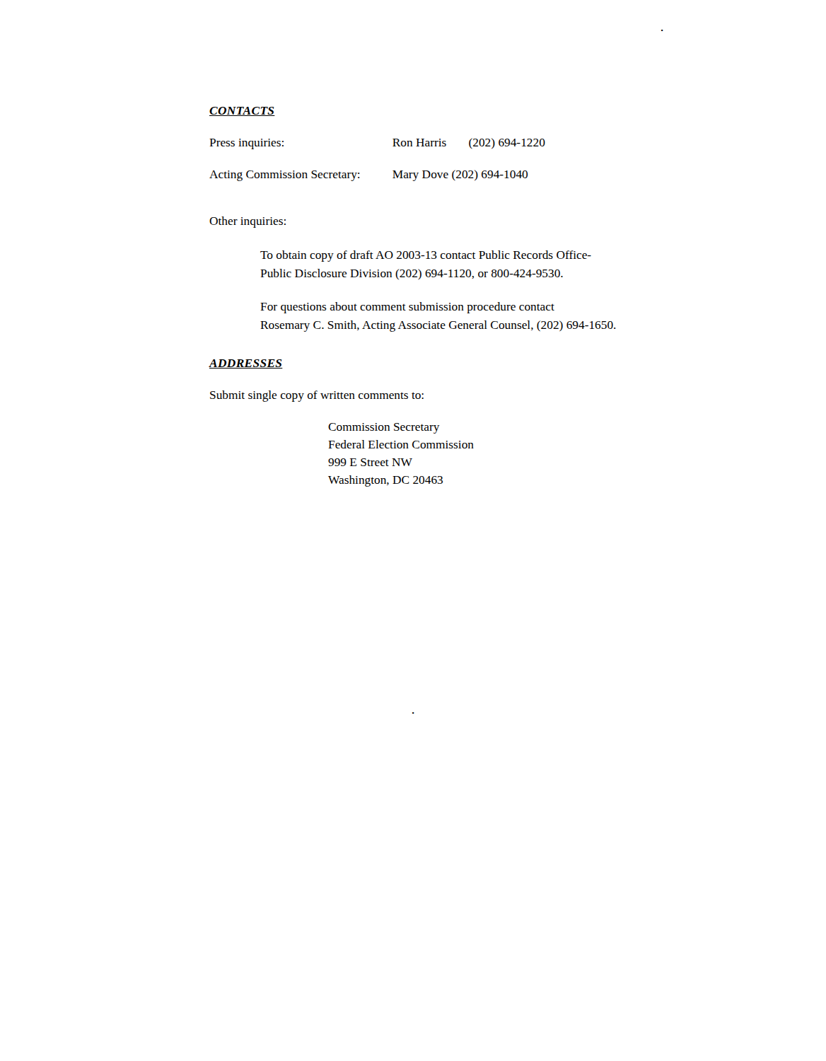·
CONTACTS
| Press inquiries: | Ron Harris | (202) 694-1220 |
| Acting Commission Secretary: | Mary Dove (202) 694-1040 |
Other inquiries:
To obtain copy of draft AO 2003-13 contact Public Records Office-
Public Disclosure Division (202) 694-1120, or 800-424-9530.
For questions about comment submission procedure contact
Rosemary C. Smith, Acting Associate General Counsel, (202) 694-1650.
ADDRESSES
Submit single copy of written comments to:
Commission Secretary
Federal Election Commission
999 E Street NW
Washington, DC 20463
·